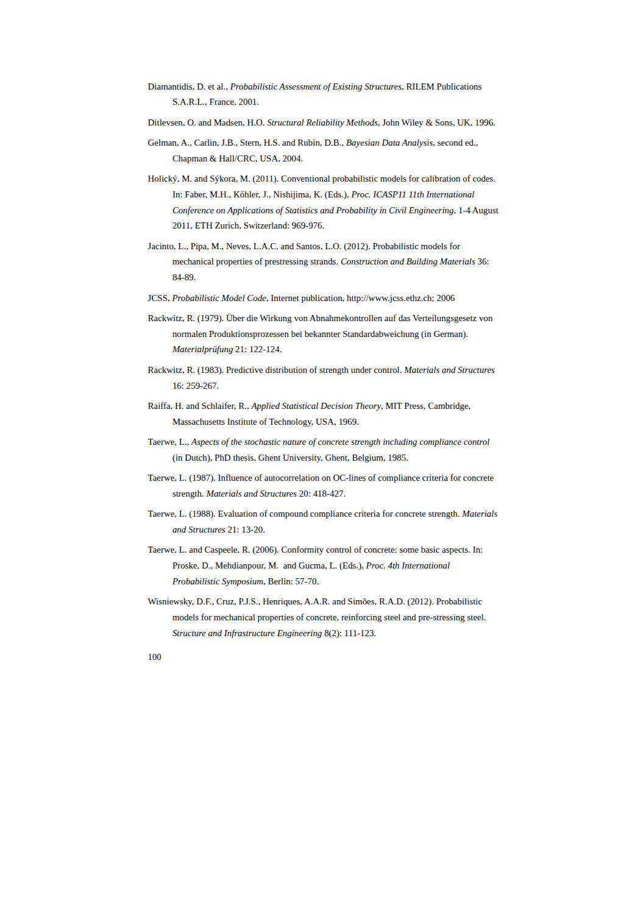Diamantidis, D. et al., Probabilistic Assessment of Existing Structures, RILEM Publications S.A.R.L., France, 2001.
Ditlevsen, O. and Madsen, H.O. Structural Reliability Methods, John Wiley & Sons, UK, 1996.
Gelman, A., Carlin, J.B., Stern, H.S. and Rubin, D.B., Bayesian Data Analysis, second ed., Chapman & Hall/CRC, USA, 2004.
Holický, M. and Sýkora, M. (2011). Conventional probabilistic models for calibration of codes. In: Faber, M.H., Köhler, J., Nishijima, K. (Eds.), Proc. ICASP11 11th International Conference on Applications of Statistics and Probability in Civil Engineering, 1-4 August 2011, ETH Zurich, Switzerland: 969-976.
Jacinto, L., Pipa, M., Neves, L.A.C. and Santos, L.O. (2012). Probabilistic models for mechanical properties of prestressing strands. Construction and Building Materials 36: 84-89.
JCSS, Probabilistic Model Code, Internet publication, http://www.jcss.ethz.ch; 2006
Rackwitz, R. (1979). Über die Wirkung von Abnahmekontrollen auf das Verteilungsgesetz von normalen Produktionsprozessen bei bekannter Standardabweichung (in German). Materialprüfung 21: 122-124.
Rackwitz, R. (1983). Predictive distribution of strength under control. Materials and Structures 16: 259-267.
Raiffa, H. and Schlaifer, R., Applied Statistical Decision Theory, MIT Press, Cambridge, Massachusetts Institute of Technology, USA, 1969.
Taerwe, L., Aspects of the stochastic nature of concrete strength including compliance control (in Dutch), PhD thesis, Ghent University, Ghent, Belgium, 1985.
Taerwe, L. (1987). Influence of autocorrelation on OC-lines of compliance criteria for concrete strength. Materials and Structures 20: 418-427.
Taerwe, L. (1988). Evaluation of compound compliance criteria for concrete strength. Materials and Structures 21: 13-20.
Taerwe, L. and Caspeele, R. (2006). Conformity control of concrete: some basic aspects. In: Proske, D., Mehdianpour, M. and Gucma, L. (Eds.), Proc. 4th International Probabilistic Symposium, Berlin: 57-70.
Wisniewsky, D.F., Cruz, P.J.S., Henriques, A.A.R. and Simões, R.A.D. (2012). Probabilistic models for mechanical properties of concrete, reinforcing steel and pre-stressing steel. Structure and Infrastructure Engineering 8(2): 111-123.
100